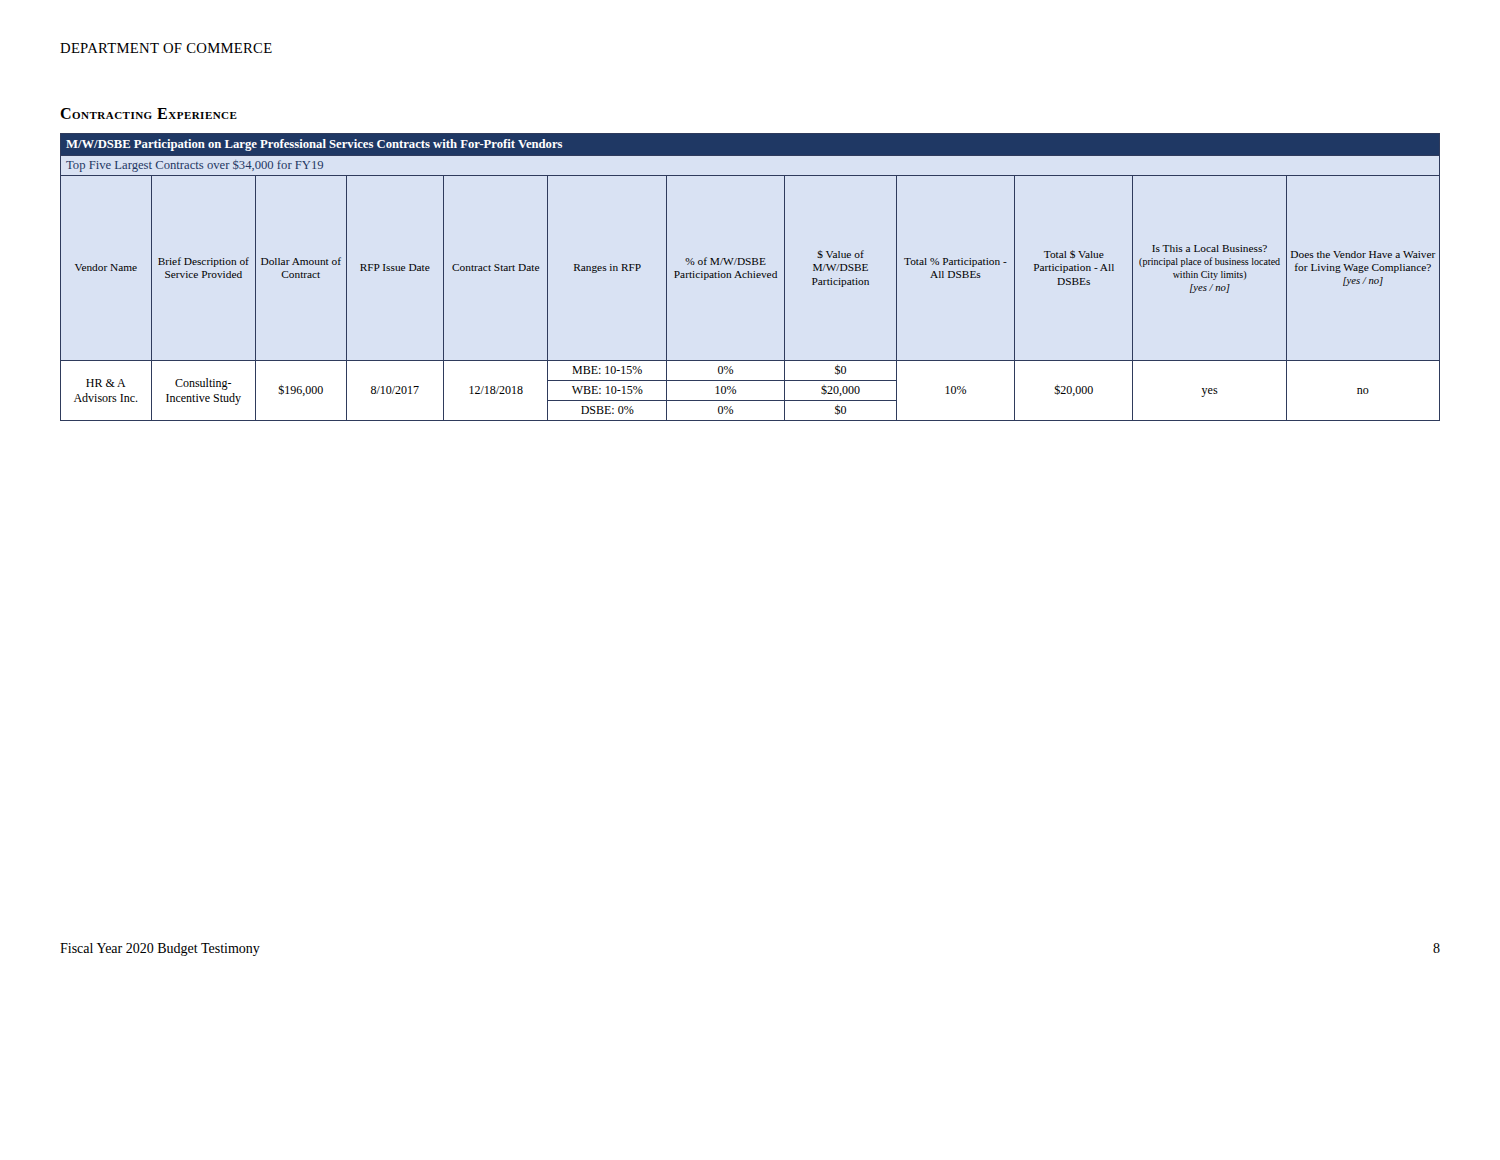DEPARTMENT OF COMMERCE
Contracting Experience
| M/W/DSBE Participation on Large Professional Services Contracts with For-Profit Vendors |
| --- |
| Top Five Largest Contracts over $34,000 for FY19 |
| Vendor Name | Brief Description of Service Provided | Dollar Amount of Contract | RFP Issue Date | Contract Start Date | Ranges in RFP | % of M/W/DSBE Participation Achieved | $ Value of M/W/DSBE Participation | Total % Participation - All DSBEs | Total $ Value Participation - All DSBEs | Is This a Local Business? (principal place of business located within City limits) [yes / no] | Does the Vendor Have a Waiver for Living Wage Compliance? [yes / no] |
| HR & A Advisors Inc. | Consulting-Incentive Study | $196,000 | 8/10/2017 | 12/18/2018 | MBE: 10-15% | 0% | $0 | 10% | $20,000 | yes | no |
| WBE: 10-15% | 10% | $20,000 |
| DSBE: 0% | 0% | $0 |
Fiscal Year 2020 Budget Testimony 8